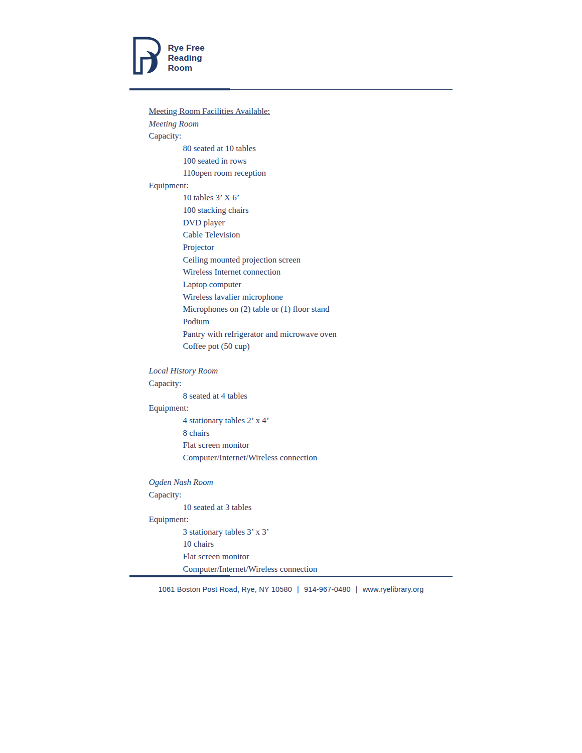Rye Free
Reading
Room
Meeting Room Facilities Available:
Meeting Room
Capacity:
80 seated at 10 tables
100 seated in rows
110open room reception
Equipment:
10 tables 3’ X 6’
100 stacking chairs
DVD player
Cable Television
Projector
Ceiling mounted projection screen
Wireless Internet connection
Laptop computer
Wireless lavalier microphone
Microphones on (2) table or (1) floor stand
Podium
Pantry with refrigerator and microwave oven
Coffee pot (50 cup)
Local History Room
Capacity:
8 seated at 4 tables
Equipment:
4 stationary tables 2’ x 4’
8 chairs
Flat screen monitor
Computer/Internet/Wireless connection
Ogden Nash Room
Capacity:
10 seated at 3 tables
Equipment:
3 stationary tables 3’ x 3’
10 chairs
Flat screen monitor
Computer/Internet/Wireless connection
1061 Boston Post Road, Rye, NY 10580|914-967-0480|www.ryelibrary.org